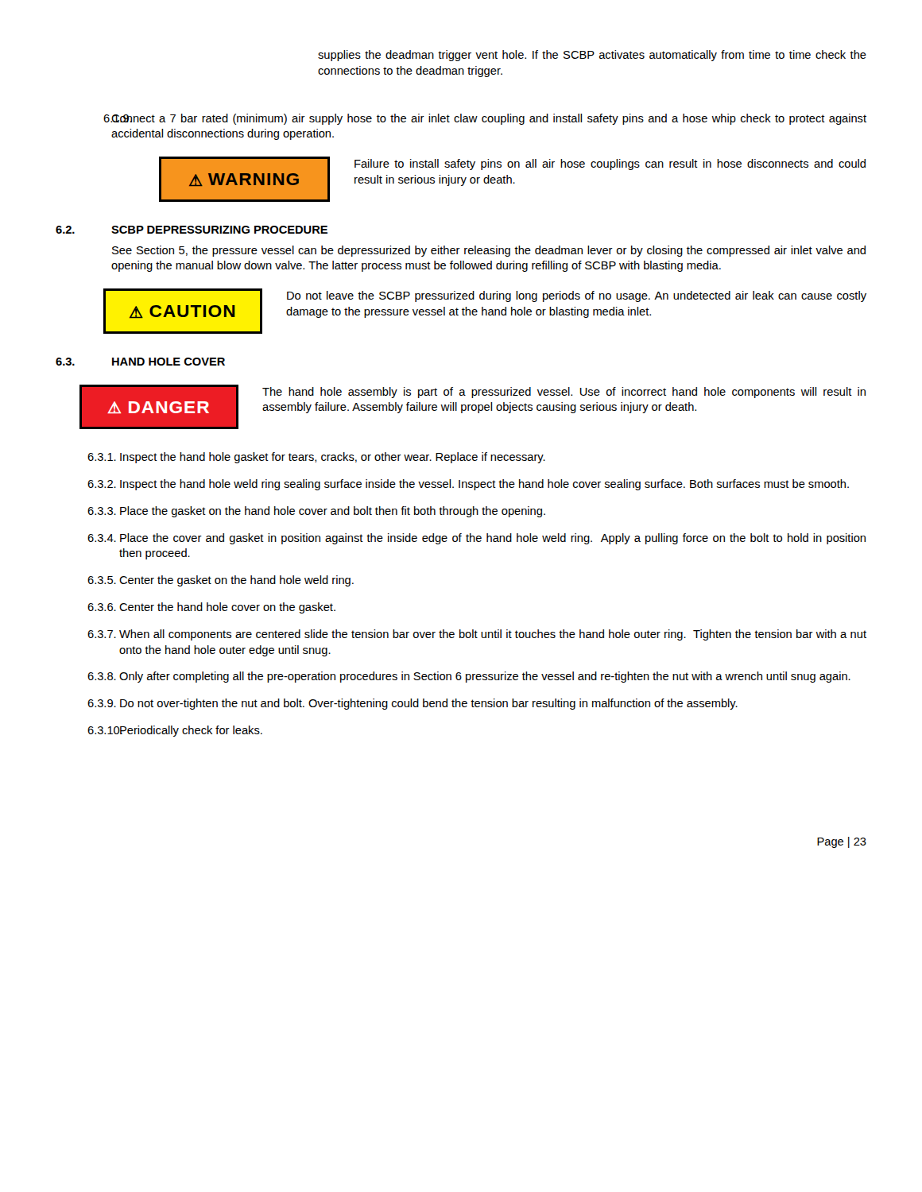supplies the deadman trigger vent hole. If the SCBP activates automatically from time to time check the connections to the deadman trigger.
6.1.9.
Connect a 7 bar rated (minimum) air supply hose to the air inlet claw coupling and install safety pins and a hose whip check to protect against accidental disconnections during operation.
⚠WARNING
Failure to install safety pins on all air hose couplings can result in hose disconnects and could result in serious injury or death.
6.2.
SCBP DEPRESSURIZING PROCEDURE
See Section 5, the pressure vessel can be depressurized by either releasing the deadman lever or by closing the compressed air inlet valve and opening the manual blow down valve. The latter process must be followed during refilling of SCBP with blasting media.
⚠CAUTION
Do not leave the SCBP pressurized during long periods of no usage. An undetected air leak can cause costly damage to the pressure vessel at the hand hole or blasting media inlet.
6.3.
HAND HOLE COVER
⚠DANGER
The hand hole assembly is part of a pressurized vessel. Use of incorrect hand hole components will result in assembly failure. Assembly failure will propel objects causing serious injury or death.
6.3.1.
Inspect the hand hole gasket for tears, cracks, or other wear. Replace if necessary.
6.3.2.
Inspect the hand hole weld ring sealing surface inside the vessel. Inspect the hand hole cover sealing surface. Both surfaces must be smooth.
6.3.3.
Place the gasket on the hand hole cover and bolt then fit both through the opening.
6.3.4.
Place the cover and gasket in position against the inside edge of the hand hole weld ring. Apply a pulling force on the bolt to hold in position then proceed.
6.3.5.
Center the gasket on the hand hole weld ring.
6.3.6.
Center the hand hole cover on the gasket.
6.3.7.
When all components are centered slide the tension bar over the bolt until it touches the hand hole outer ring. Tighten the tension bar with a nut onto the hand hole outer edge until snug.
6.3.8.
Only after completing all the pre-operation procedures in Section 6 pressurize the vessel and re-tighten the nut with a wrench until snug again.
6.3.9.
Do not over-tighten the nut and bolt. Over-tightening could bend the tension bar resulting in malfunction of the assembly.
6.3.10.
Periodically check for leaks.
Page | 23